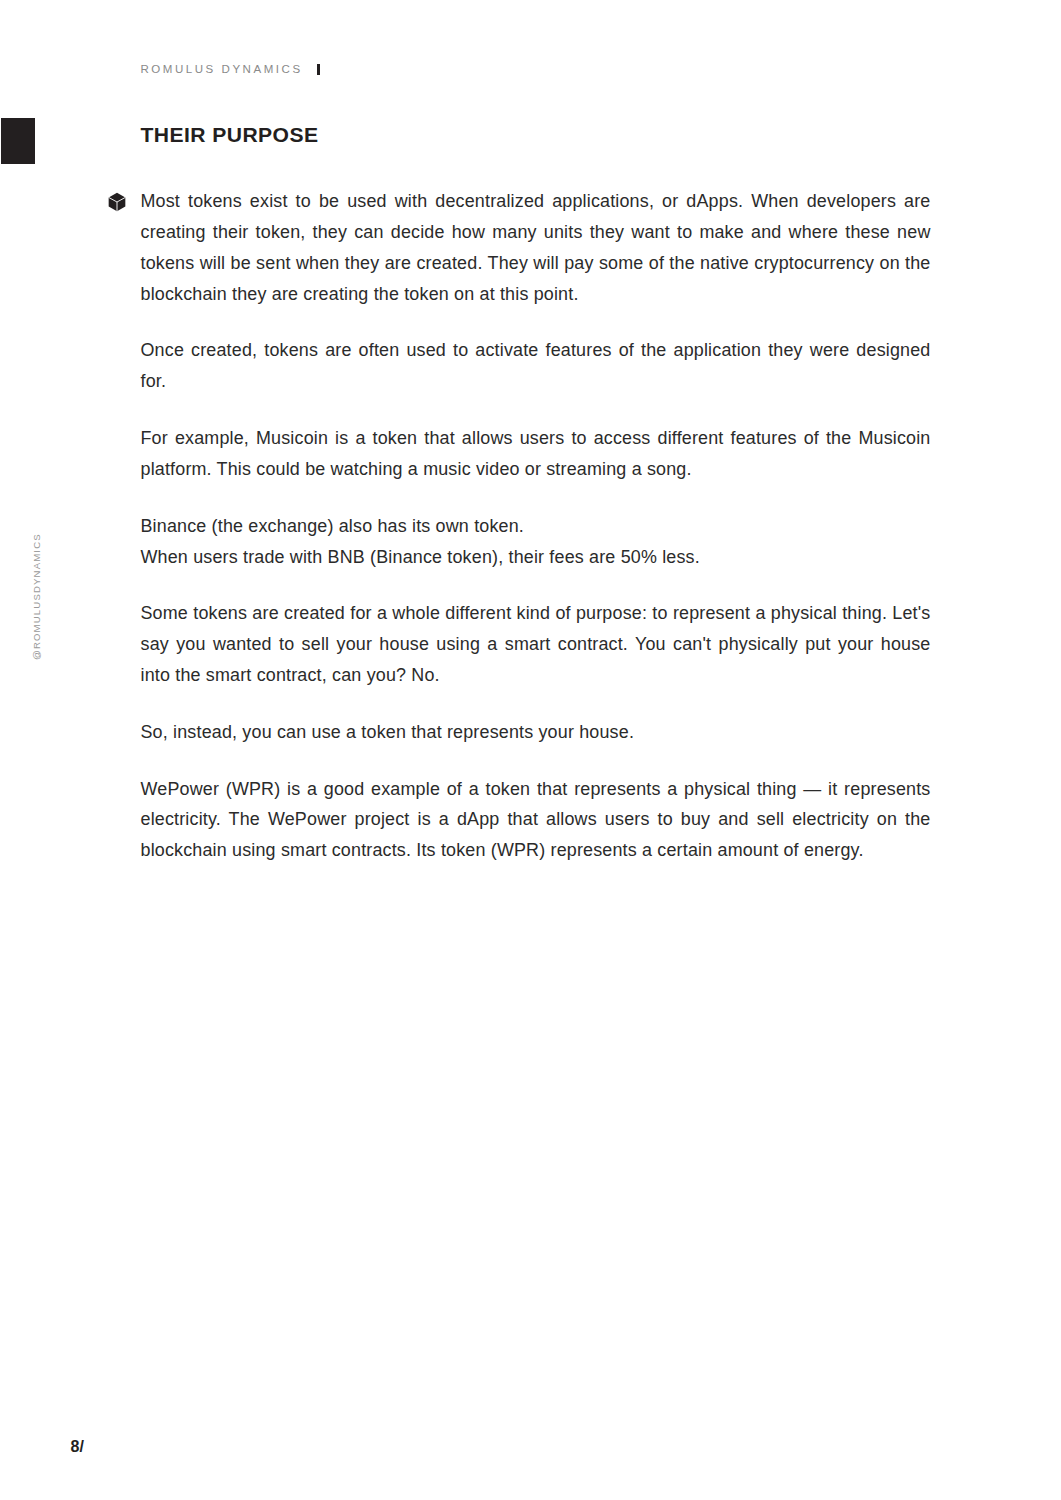ROMULUS DYNAMICS
@ROMULUSDYNAMICS
THEIR PURPOSE
Most tokens exist to be used with decentralized applications, or dApps. When developers are creating their token, they can decide how many units they want to make and where these new tokens will be sent when they are created. They will pay some of the native cryptocurrency on the blockchain they are creating the token on at this point.
Once created, tokens are often used to activate features of the application they were designed for.
For example, Musicoin is a token that allows users to access different features of the Musicoin platform. This could be watching a music video or streaming a song.
Binance (the exchange) also has its own token.
When users trade with BNB (Binance token), their fees are 50% less.
Some tokens are created for a whole different kind of purpose: to represent a physical thing. Let's say you wanted to sell your house using a smart contract. You can't physically put your house into the smart contract, can you? No.
So, instead, you can use a token that represents your house.
WePower (WPR) is a good example of a token that represents a physical thing — it represents electricity. The WePower project is a dApp that allows users to buy and sell electricity on the blockchain using smart contracts. Its token (WPR) represents a certain amount of energy.
8/